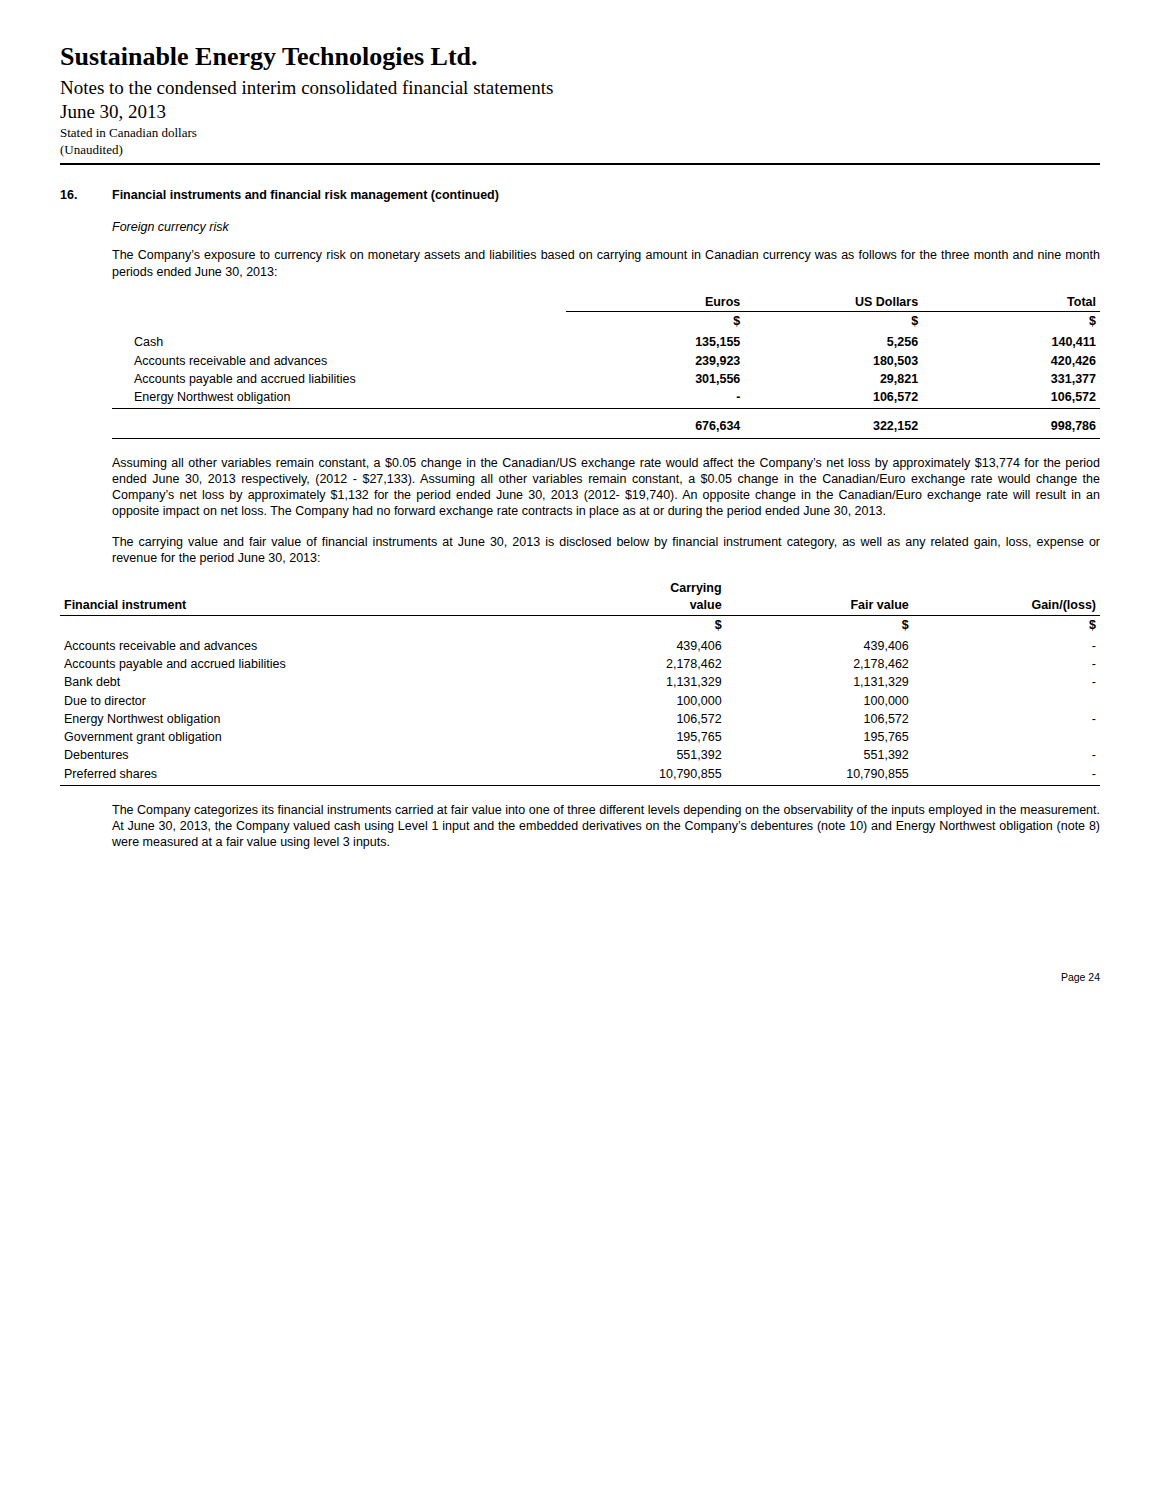Sustainable Energy Technologies Ltd.
Notes to the condensed interim consolidated financial statements
June 30, 2013
Stated in Canadian dollars
(Unaudited)
16. Financial instruments and financial risk management (continued)
Foreign currency risk
The Company’s exposure to currency risk on monetary assets and liabilities based on carrying amount in Canadian currency was as follows for the three month and nine month periods ended June 30, 2013:
| | Euros | US Dollars | Total |
| --- | --- | --- | --- |
| | $ | $ | $ |
| Cash | 135,155 | 5,256 | 140,411 |
| Accounts receivable and advances | 239,923 | 180,503 | 420,426 |
| Accounts payable and accrued liabilities | 301,556 | 29,821 | 331,377 |
| Energy Northwest obligation | - | 106,572 | 106,572 |
| | 676,634 | 322,152 | 998,786 |
Assuming all other variables remain constant, a $0.05 change in the Canadian/US exchange rate would affect the Company’s net loss by approximately $13,774 for the period ended June 30, 2013 respectively, (2012 - $27,133). Assuming all other variables remain constant, a $0.05 change in the Canadian/Euro exchange rate would change the Company’s net loss by approximately $1,132 for the period ended June 30, 2013 (2012- $19,740). An opposite change in the Canadian/Euro exchange rate will result in an opposite impact on net loss. The Company had no forward exchange rate contracts in place as at or during the period ended June 30, 2013.
The carrying value and fair value of financial instruments at June 30, 2013 is disclosed below by financial instrument category, as well as any related gain, loss, expense or revenue for the period June 30, 2013:
| | Carrying | | |
| --- | --- | --- | --- |
| Financial instrument | value | Fair value | Gain/(loss) |
| | $ | $ | $ |
| Accounts receivable and advances | 439,406 | 439,406 | - |
| Accounts payable and accrued liabilities | 2,178,462 | 2,178,462 | - |
| Bank debt | 1,131,329 | 1,131,329 | - |
| Due to director | 100,000 | 100,000 | |
| Energy Northwest obligation | 106,572 | 106,572 | - |
| Government grant obligation | 195,765 | 195,765 | |
| Debentures | 551,392 | 551,392 | - |
| Preferred shares | 10,790,855 | 10,790,855 | - |
The Company categorizes its financial instruments carried at fair value into one of three different levels depending on the observability of the inputs employed in the measurement. At June 30, 2013, the Company valued cash using Level 1 input and the embedded derivatives on the Company’s debentures (note 10) and Energy Northwest obligation (note 8) were measured at a fair value using level 3 inputs.
Page 24